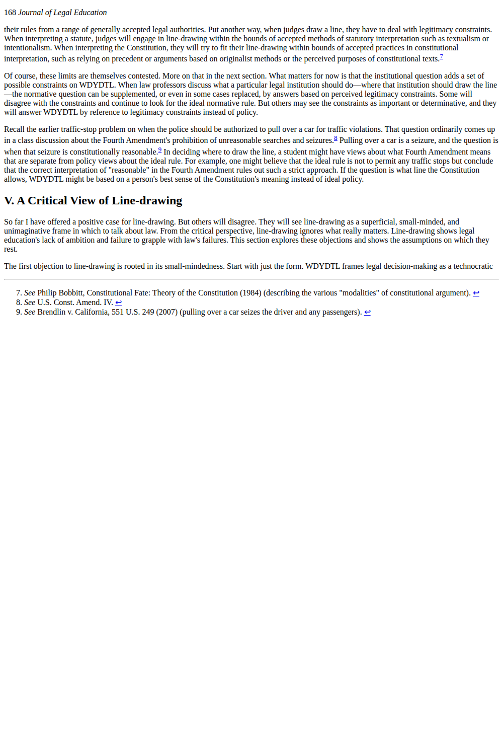168 Journal of Legal Education
their rules from a range of generally accepted legal authorities. Put another way, when judges draw a line, they have to deal with legitimacy constraints. When interpreting a statute, judges will engage in line-drawing within the bounds of accepted methods of statutory interpretation such as textualism or intentionalism. When interpreting the Constitution, they will try to fit their line-drawing within bounds of accepted practices in constitutional interpretation, such as relying on precedent or arguments based on originalist methods or the perceived purposes of constitutional texts.7
Of course, these limits are themselves contested. More on that in the next section. What matters for now is that the institutional question adds a set of possible constraints on WDYDTL. When law professors discuss what a particular legal institution should do—where that institution should draw the line—the normative question can be supplemented, or even in some cases replaced, by answers based on perceived legitimacy constraints. Some will disagree with the constraints and continue to look for the ideal normative rule. But others may see the constraints as important or determinative, and they will answer WDYDTL by reference to legitimacy constraints instead of policy.
Recall the earlier traffic-stop problem on when the police should be authorized to pull over a car for traffic violations. That question ordinarily comes up in a class discussion about the Fourth Amendment's prohibition of unreasonable searches and seizures.8 Pulling over a car is a seizure, and the question is when that seizure is constitutionally reasonable.9 In deciding where to draw the line, a student might have views about what Fourth Amendment means that are separate from policy views about the ideal rule. For example, one might believe that the ideal rule is not to permit any traffic stops but conclude that the correct interpretation of "reasonable" in the Fourth Amendment rules out such a strict approach. If the question is what line the Constitution allows, WDYDTL might be based on a person's best sense of the Constitution's meaning instead of ideal policy.
V. A Critical View of Line-drawing
So far I have offered a positive case for line-drawing. But others will disagree. They will see line-drawing as a superficial, small-minded, and unimaginative frame in which to talk about law. From the critical perspective, line-drawing ignores what really matters. Line-drawing shows legal education's lack of ambition and failure to grapple with law's failures. This section explores these objections and shows the assumptions on which they rest.
The first objection to line-drawing is rooted in its small-mindedness. Start with just the form. WDYDTL frames legal decision-making as a technocratic
See Philip Bobbitt, Constitutional Fate: Theory of the Constitution (1984) (describing the various "modalities" of constitutional argument). ↩
See U.S. Const. Amend. IV. ↩
See Brendlin v. California, 551 U.S. 249 (2007) (pulling over a car seizes the driver and any passengers). ↩